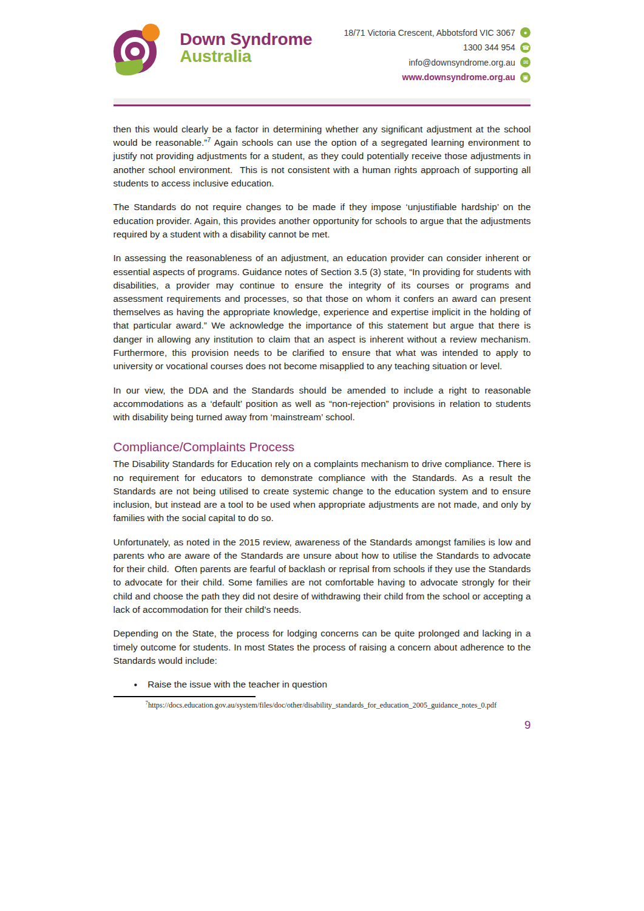Down Syndrome
Australia
18/71 Victoria Crescent, Abbotsford VIC 3067●
1300 344 954☎
info@downsyndrome.org.au✉
www.downsyndrome.org.au▣
then this would clearly be a factor in determining whether any significant adjustment at the school would be reasonable.”7 Again schools can use the option of a segregated learning environment to justify not providing adjustments for a student, as they could potentially receive those adjustments in another school environment. This is not consistent with a human rights approach of supporting all students to access inclusive education.
The Standards do not require changes to be made if they impose ‘unjustifiable hardship’ on the education provider. Again, this provides another opportunity for schools to argue that the adjustments required by a student with a disability cannot be met.
In assessing the reasonableness of an adjustment, an education provider can consider inherent or essential aspects of programs. Guidance notes of Section 3.5 (3) state, “In providing for students with disabilities, a provider may continue to ensure the integrity of its courses or programs and assessment requirements and processes, so that those on whom it confers an award can present themselves as having the appropriate knowledge, experience and expertise implicit in the holding of that particular award.” We acknowledge the importance of this statement but argue that there is danger in allowing any institution to claim that an aspect is inherent without a review mechanism. Furthermore, this provision needs to be clarified to ensure that what was intended to apply to university or vocational courses does not become misapplied to any teaching situation or level.
In our view, the DDA and the Standards should be amended to include a right to reasonable accommodations as a ‘default’ position as well as “non-rejection” provisions in relation to students with disability being turned away from ‘mainstream’ school.
Compliance/Complaints Process
The Disability Standards for Education rely on a complaints mechanism to drive compliance. There is no requirement for educators to demonstrate compliance with the Standards. As a result the Standards are not being utilised to create systemic change to the education system and to ensure inclusion, but instead are a tool to be used when appropriate adjustments are not made, and only by families with the social capital to do so.
Unfortunately, as noted in the 2015 review, awareness of the Standards amongst families is low and parents who are aware of the Standards are unsure about how to utilise the Standards to advocate for their child. Often parents are fearful of backlash or reprisal from schools if they use the Standards to advocate for their child. Some families are not comfortable having to advocate strongly for their child and choose the path they did not desire of withdrawing their child from the school or accepting a lack of accommodation for their child’s needs.
Depending on the State, the process for lodging concerns can be quite prolonged and lacking in a timely outcome for students. In most States the process of raising a concern about adherence to the Standards would include:
Raise the issue with the teacher in question
7https://docs.education.gov.au/system/files/doc/other/disability_standards_for_education_2005_guidance_notes_0.pdf
9